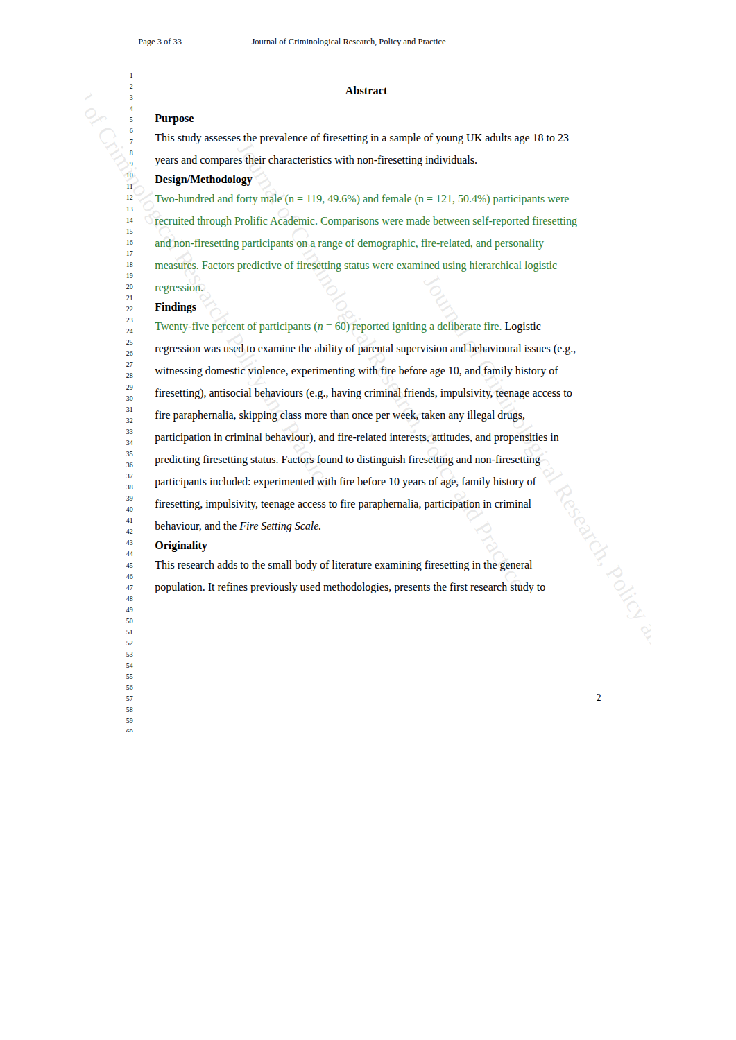Page 3 of 33
Journal of Criminological Research, Policy and Practice
12345678910 11121314151617181920 21222324252627282930 31323334353637383940 41424344454647484950 51525354555657585960
Abstract
Purpose
This study assesses the prevalence of firesetting in a sample of young UK adults age 18 to 23 years and compares their characteristics with non-firesetting individuals.
Design/Methodology
Two-hundred and forty male (n = 119, 49.6%) and female (n = 121, 50.4%) participants were recruited through Prolific Academic. Comparisons were made between self-reported firesetting and non-firesetting participants on a range of demographic, fire-related, and personality measures. Factors predictive of firesetting status were examined using hierarchical logistic regression.
Findings
Twenty-five percent of participants (n = 60) reported igniting a deliberate fire. Logistic regression was used to examine the ability of parental supervision and behavioural issues (e.g., witnessing domestic violence, experimenting with fire before age 10, and family history of firesetting), antisocial behaviours (e.g., having criminal friends, impulsivity, teenage access to fire paraphernalia, skipping class more than once per week, taken any illegal drugs, participation in criminal behaviour), and fire-related interests, attitudes, and propensities in predicting firesetting status. Factors found to distinguish firesetting and non-firesetting participants included: experimented with fire before 10 years of age, family history of firesetting, impulsivity, teenage access to fire paraphernalia, participation in criminal behaviour, and the Fire Setting Scale.
Originality
This research adds to the small body of literature examining firesetting in the general population. It refines previously used methodologies, presents the first research study to
2
Journal of Criminological Research, Policy and Practice Journal of Criminological Research, Policy and Practice Journal of Criminological Research, Policy and Practice